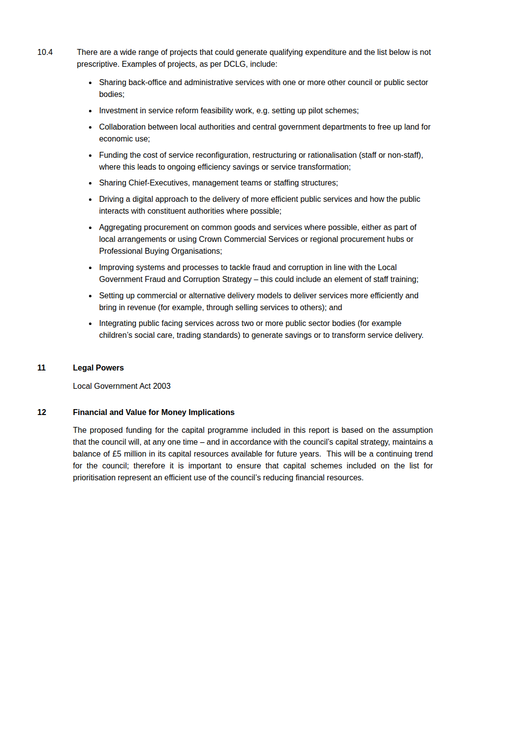10.4
There are a wide range of projects that could generate qualifying expenditure and the list below is not prescriptive. Examples of projects, as per DCLG, include:
Sharing back-office and administrative services with one or more other council or public sector bodies;
Investment in service reform feasibility work, e.g. setting up pilot schemes;
Collaboration between local authorities and central government departments to free up land for economic use;
Funding the cost of service reconfiguration, restructuring or rationalisation (staff or non-staff), where this leads to ongoing efficiency savings or service transformation;
Sharing Chief-Executives, management teams or staffing structures;
Driving a digital approach to the delivery of more efficient public services and how the public interacts with constituent authorities where possible;
Aggregating procurement on common goods and services where possible, either as part of local arrangements or using Crown Commercial Services or regional procurement hubs or Professional Buying Organisations;
Improving systems and processes to tackle fraud and corruption in line with the Local Government Fraud and Corruption Strategy – this could include an element of staff training;
Setting up commercial or alternative delivery models to deliver services more efficiently and bring in revenue (for example, through selling services to others); and
Integrating public facing services across two or more public sector bodies (for example children’s social care, trading standards) to generate savings or to transform service delivery.
11 Legal Powers
Local Government Act 2003
12 Financial and Value for Money Implications
The proposed funding for the capital programme included in this report is based on the assumption that the council will, at any one time – and in accordance with the council’s capital strategy, maintains a balance of £5 million in its capital resources available for future years. This will be a continuing trend for the council; therefore it is important to ensure that capital schemes included on the list for prioritisation represent an efficient use of the council’s reducing financial resources.